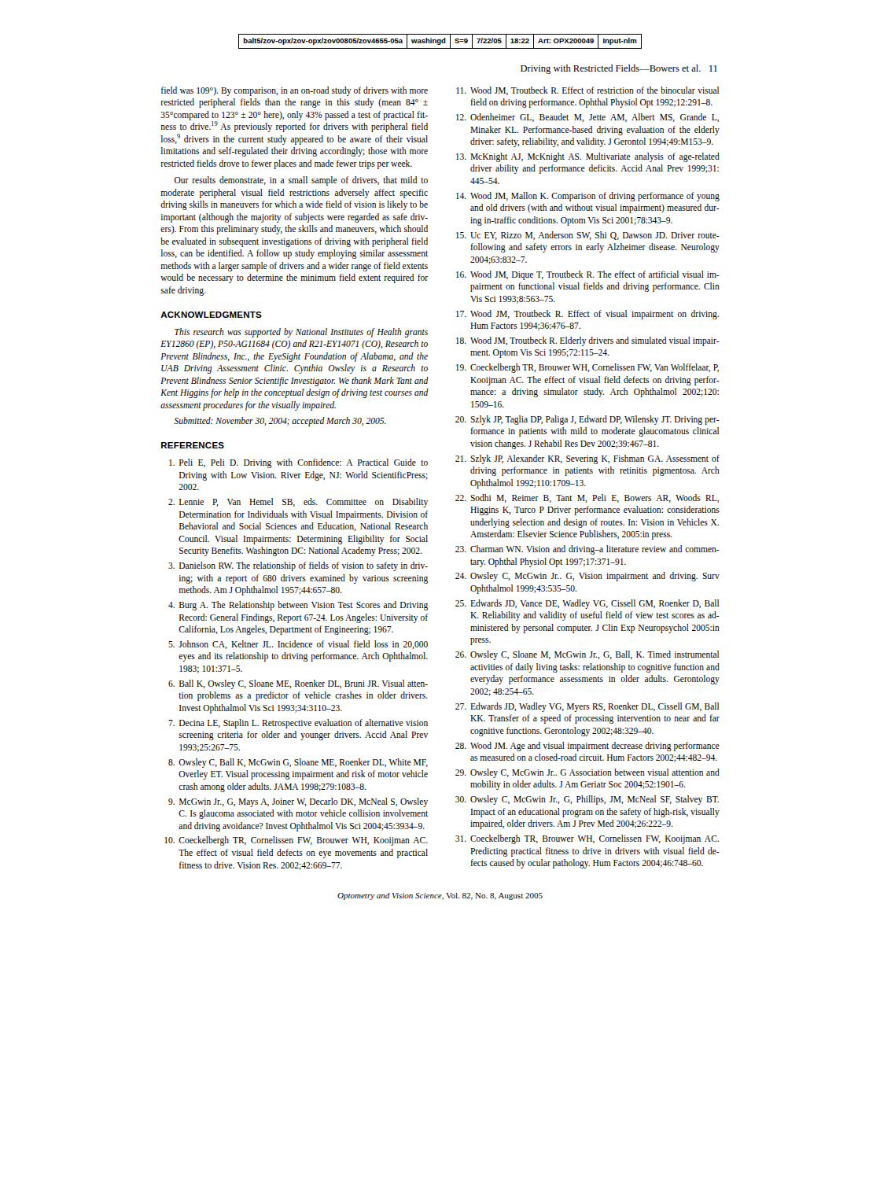| balt5/zov-opx/zov-opx/zov00805/zov4655-05a | washingd | S=9 | 7/22/05 | 18:22 | Art: OPX200049 | Input-nlm |
Driving with Restricted Fields—Bowers et al. 11
field was 109°). By comparison, in an on-road study of drivers with more restricted peripheral fields than the range in this study (mean 84° ± 35°compared to 123° ± 20° here), only 43% passed a test of practical fitness to drive.19 As previously reported for drivers with peripheral field loss,9 drivers in the current study appeared to be aware of their visual limitations and self-regulated their driving accordingly; those with more restricted fields drove to fewer places and made fewer trips per week.
Our results demonstrate, in a small sample of drivers, that mild to moderate peripheral visual field restrictions adversely affect specific driving skills in maneuvers for which a wide field of vision is likely to be important (although the majority of subjects were regarded as safe drivers). From this preliminary study, the skills and maneuvers, which should be evaluated in subsequent investigations of driving with peripheral field loss, can be identified. A follow up study employing similar assessment methods with a larger sample of drivers and a wider range of field extents would be necessary to determine the minimum field extent required for safe driving.
ACKNOWLEDGMENTS
This research was supported by National Institutes of Health grants EY12860 (EP), P50-AG11684 (CO) and R21-EY14071 (CO), Research to Prevent Blindness, Inc., the EyeSight Foundation of Alabama, and the UAB Driving Assessment Clinic. Cynthia Owsley is a Research to Prevent Blindness Senior Scientific Investigator. We thank Mark Tant and Kent Higgins for help in the conceptual design of driving test courses and assessment procedures for the visually impaired.
Submitted: November 30, 2004; accepted March 30, 2005.
REFERENCES
Peli E, Peli D. Driving with Confidence: A Practical Guide to Driving with Low Vision. River Edge, NJ: World ScientificPress; 2002.
Lennie P, Van Hemel SB, eds. Committee on Disability Determination for Individuals with Visual Impairments. Division of Behavioral and Social Sciences and Education, National Research Council. Visual Impairments: Determining Eligibility for Social Security Benefits. Washington DC: National Academy Press; 2002.
Danielson RW. The relationship of fields of vision to safety in driving; with a report of 680 drivers examined by various screening methods. Am J Ophthalmol 1957;44:657–80.
Burg A. The Relationship between Vision Test Scores and Driving Record: General Findings, Report 67-24. Los Angeles: University of California, Los Angeles, Department of Engineering; 1967.
Johnson CA, Keltner JL. Incidence of visual field loss in 20,000 eyes and its relationship to driving performance. Arch Ophthalmol. 1983; 101:371–5.
Ball K, Owsley C, Sloane ME, Roenker DL, Bruni JR. Visual attention problems as a predictor of vehicle crashes in older drivers. Invest Ophthalmol Vis Sci 1993;34:3110–23.
Decina LE, Staplin L. Retrospective evaluation of alternative vision screening criteria for older and younger drivers. Accid Anal Prev 1993;25:267–75.
Owsley C, Ball K, McGwin G, Sloane ME, Roenker DL, White MF, Overley ET. Visual processing impairment and risk of motor vehicle crash among older adults. JAMA 1998;279:1083–8.
McGwin Jr., G, Mays A, Joiner W, Decarlo DK, McNeal S, Owsley C. Is glaucoma associated with motor vehicle collision involvement and driving avoidance? Invest Ophthalmol Vis Sci 2004;45:3934–9.
Coeckelbergh TR, Cornelissen FW, Brouwer WH, Kooijman AC. The effect of visual field defects on eye movements and practical fitness to drive. Vision Res. 2002;42:669–77.
Wood JM, Troutbeck R. Effect of restriction of the binocular visual field on driving performance. Ophthal Physiol Opt 1992;12:291–8.
Odenheimer GL, Beaudet M, Jette AM, Albert MS, Grande L, Minaker KL. Performance-based driving evaluation of the elderly driver: safety, reliability, and validity. J Gerontol 1994;49:M153–9.
McKnight AJ, McKnight AS. Multivariate analysis of age-related driver ability and performance deficits. Accid Anal Prev 1999;31: 445–54.
Wood JM, Mallon K. Comparison of driving performance of young and old drivers (with and without visual impairment) measured during in-traffic conditions. Optom Vis Sci 2001;78:343–9.
Uc EY, Rizzo M, Anderson SW, Shi Q, Dawson JD. Driver route-following and safety errors in early Alzheimer disease. Neurology 2004;63:832–7.
Wood JM, Dique T, Troutbeck R. The effect of artificial visual impairment on functional visual fields and driving performance. Clin Vis Sci 1993;8:563–75.
Wood JM, Troutbeck R. Effect of visual impairment on driving. Hum Factors 1994;36:476–87.
Wood JM, Troutbeck R. Elderly drivers and simulated visual impairment. Optom Vis Sci 1995;72:115–24.
Coeckelbergh TR, Brouwer WH, Cornelissen FW, Van Wolffelaar, P, Kooijman AC. The effect of visual field defects on driving performance: a driving simulator study. Arch Ophthalmol 2002;120: 1509–16.
Szlyk JP, Taglia DP, Paliga J, Edward DP, Wilensky JT. Driving performance in patients with mild to moderate glaucomatous clinical vision changes. J Rehabil Res Dev 2002;39:467–81.
Szlyk JP, Alexander KR, Severing K, Fishman GA. Assessment of driving performance in patients with retinitis pigmentosa. Arch Ophthalmol 1992;110:1709–13.
Sodhi M, Reimer B, Tant M, Peli E, Bowers AR, Woods RL, Higgins K, Turco P Driver performance evaluation: considerations underlying selection and design of routes. In: Vision in Vehicles X. Amsterdam: Elsevier Science Publishers, 2005:in press.
Charman WN. Vision and driving–a literature review and commentary. Ophthal Physiol Opt 1997;17:371–91.
Owsley C, McGwin Jr.. G, Vision impairment and driving. Surv Ophthalmol 1999;43:535–50.
Edwards JD, Vance DE, Wadley VG, Cissell GM, Roenker D, Ball K. Reliability and validity of useful field of view test scores as administered by personal computer. J Clin Exp Neuropsychol 2005:in press.
Owsley C, Sloane M, McGwin Jr., G, Ball, K. Timed instrumental activities of daily living tasks: relationship to cognitive function and everyday performance assessments in older adults. Gerontology 2002; 48:254–65.
Edwards JD, Wadley VG, Myers RS, Roenker DL, Cissell GM, Ball KK. Transfer of a speed of processing intervention to near and far cognitive functions. Gerontology 2002;48:329–40.
Wood JM. Age and visual impairment decrease driving performance as measured on a closed-road circuit. Hum Factors 2002;44:482–94.
Owsley C, McGwin Jr.. G Association between visual attention and mobility in older adults. J Am Geriatr Soc 2004;52:1901–6.
Owsley C, McGwin Jr., G, Phillips, JM, McNeal SF, Stalvey BT. Impact of an educational program on the safety of high-risk, visually impaired, older drivers. Am J Prev Med 2004;26:222–9.
Coeckelbergh TR, Brouwer WH, Cornelissen FW, Kooijman AC. Predicting practical fitness to drive in drivers with visual field defects caused by ocular pathology. Hum Factors 2004;46:748–60.
Optometry and Vision Science, Vol. 82, No. 8, August 2005